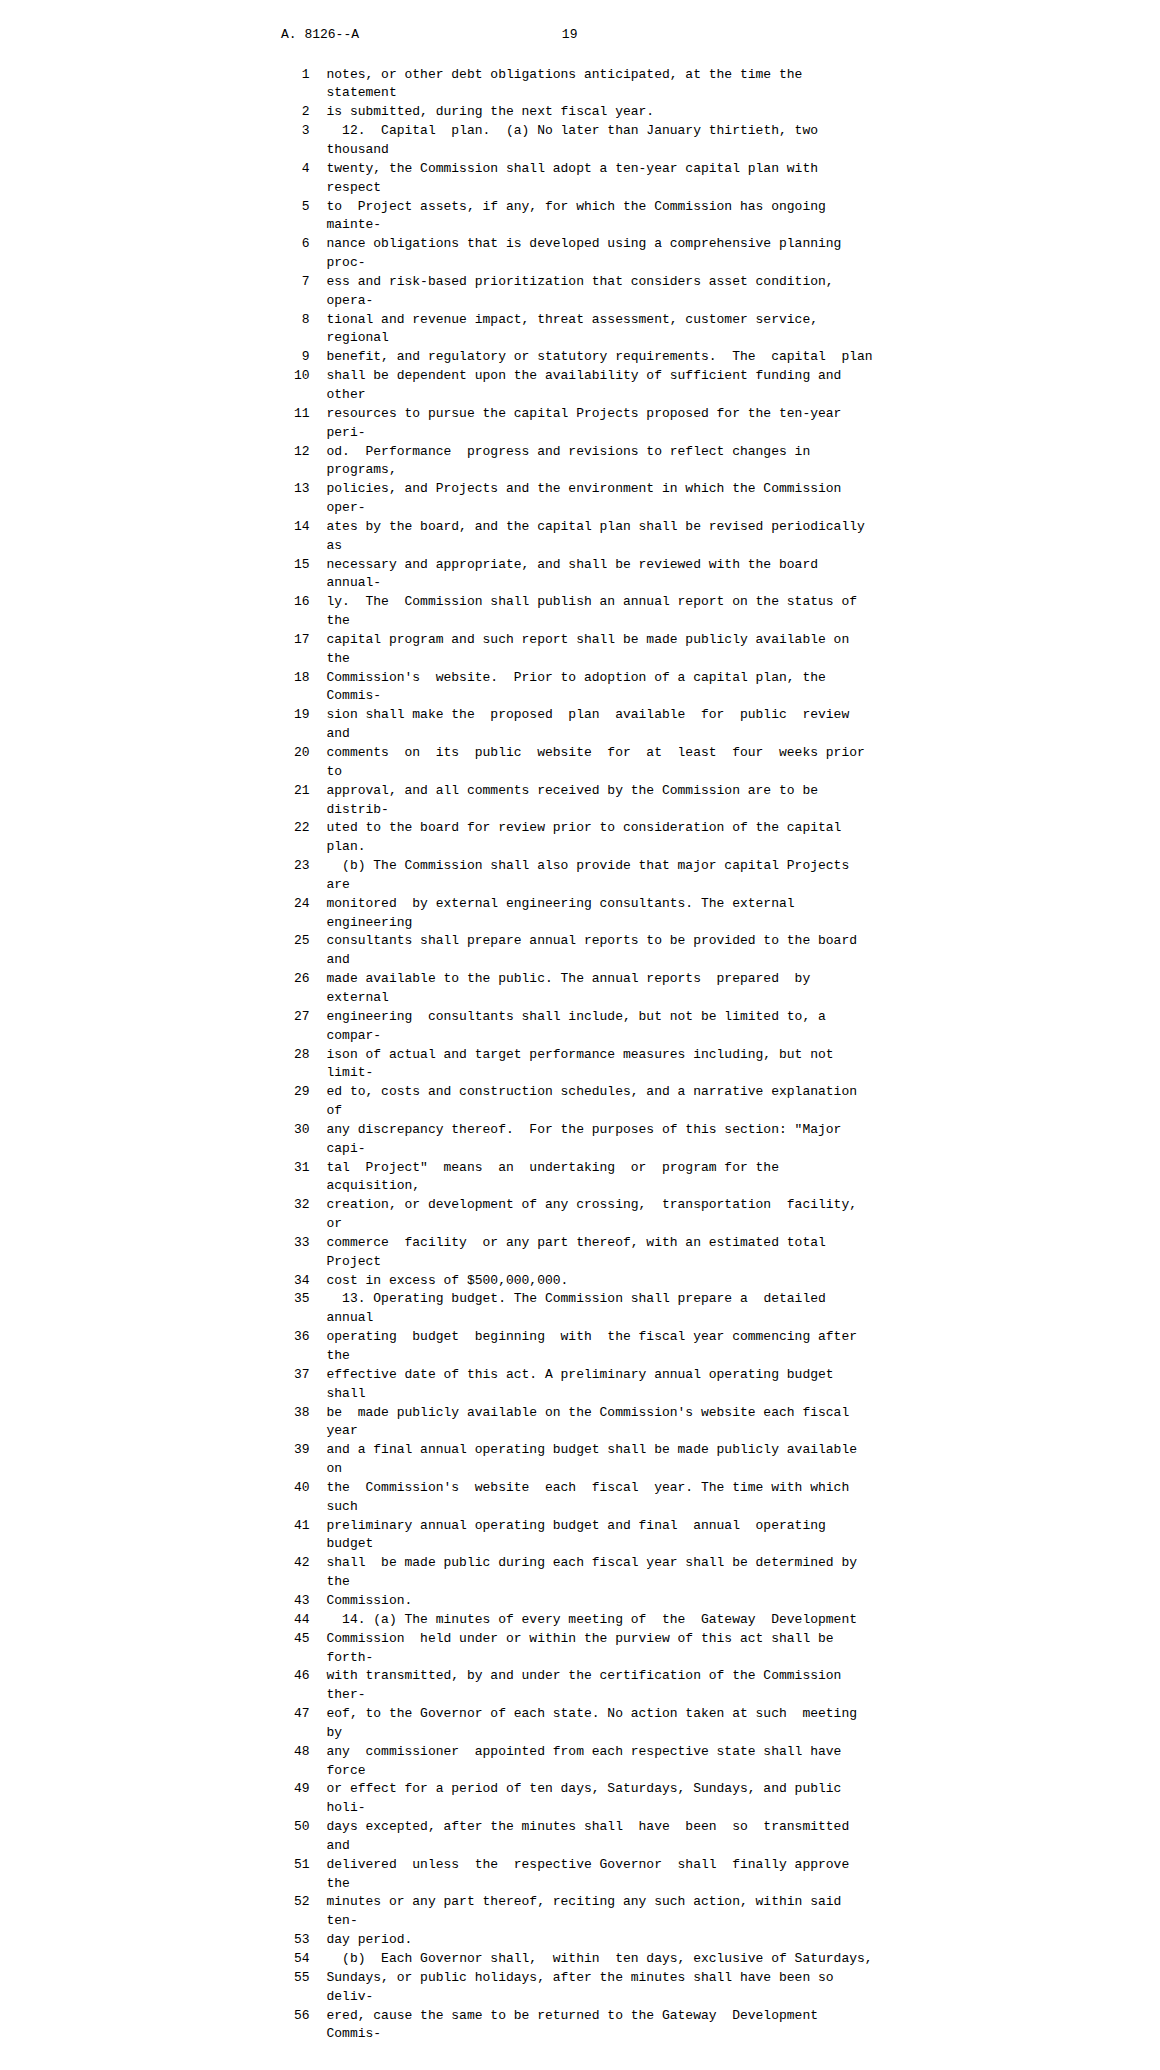A. 8126--A 19
notes, or other debt obligations anticipated, at the time the statement
is submitted, during the next fiscal year.
12. Capital plan. (a) No later than January thirtieth, two thousand
twenty, the Commission shall adopt a ten-year capital plan with respect
to Project assets, if any, for which the Commission has ongoing mainte-
nance obligations that is developed using a comprehensive planning proc-
ess and risk-based prioritization that considers asset condition, opera-
tional and revenue impact, threat assessment, customer service, regional
benefit, and regulatory or statutory requirements. The capital plan
shall be dependent upon the availability of sufficient funding and other
resources to pursue the capital Projects proposed for the ten-year peri-
od. Performance progress and revisions to reflect changes in programs,
policies, and Projects and the environment in which the Commission oper-
ates by the board, and the capital plan shall be revised periodically as
necessary and appropriate, and shall be reviewed with the board annual-
ly. The Commission shall publish an annual report on the status of the
capital program and such report shall be made publicly available on the
Commission's website. Prior to adoption of a capital plan, the Commis-
sion shall make the proposed plan available for public review and
comments on its public website for at least four weeks prior to
approval, and all comments received by the Commission are to be distrib-
uted to the board for review prior to consideration of the capital plan.
(b) The Commission shall also provide that major capital Projects are
monitored by external engineering consultants. The external engineering
consultants shall prepare annual reports to be provided to the board and
made available to the public. The annual reports prepared by external
engineering consultants shall include, but not be limited to, a compar-
ison of actual and target performance measures including, but not limit-
ed to, costs and construction schedules, and a narrative explanation of
any discrepancy thereof. For the purposes of this section: "Major capi-
tal Project" means an undertaking or program for the acquisition,
creation, or development of any crossing, transportation facility, or
commerce facility or any part thereof, with an estimated total Project
cost in excess of $500,000,000.
13. Operating budget. The Commission shall prepare a detailed annual
operating budget beginning with the fiscal year commencing after the
effective date of this act. A preliminary annual operating budget shall
be made publicly available on the Commission's website each fiscal year
and a final annual operating budget shall be made publicly available on
the Commission's website each fiscal year. The time with which such
preliminary annual operating budget and final annual operating budget
shall be made public during each fiscal year shall be determined by the
Commission.
14. (a) The minutes of every meeting of the Gateway Development
Commission held under or within the purview of this act shall be forth-
with transmitted, by and under the certification of the Commission ther-
eof, to the Governor of each state. No action taken at such meeting by
any commissioner appointed from each respective state shall have force
or effect for a period of ten days, Saturdays, Sundays, and public holi-
days excepted, after the minutes shall have been so transmitted and
delivered unless the respective Governor shall finally approve the
minutes or any part thereof, reciting any such action, within said ten-
day period.
(b) Each Governor shall, within ten days, exclusive of Saturdays,
Sundays, or public holidays, after the minutes shall have been so deliv-
ered, cause the same to be returned to the Gateway Development Commis-